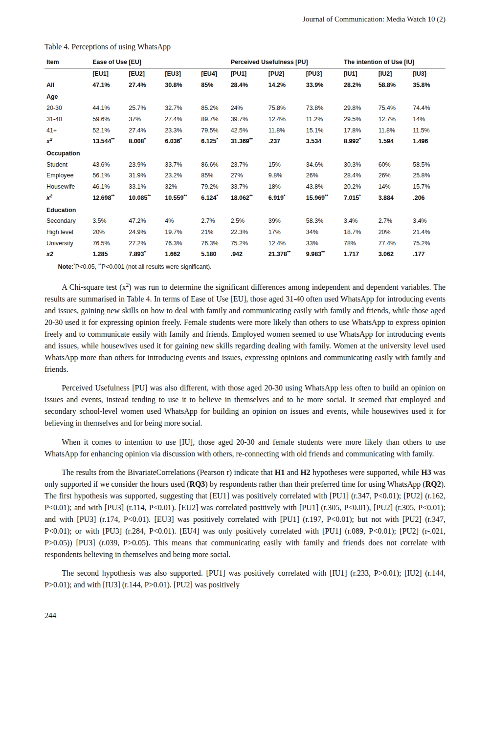Journal of Communication: Media Watch 10 (2)
Table 4. Perceptions of using WhatsApp
| Item | Ease of Use [EU] | Perceived Usefulness [PU] | The intention of Use [IU] |
| --- | --- | --- | --- |
| | [EU1] | [EU2] | [EU3] | [EU4] | [PU1] | [PU2] | [PU3] | [IU1] | [IU2] | [IU3] |
| All | 47.1% | 27.4% | 30.8% | 85% | 28.4% | 14.2% | 33.9% | 28.2% | 58.8% | 35.8% |
| Age |
| 20-30 | 44.1% | 25.7% | 32.7% | 85.2% | 24% | 75.8% | 73.8% | 29.8% | 75.4% | 74.4% |
| 31-40 | 59.6% | 37% | 27.4% | 89.7% | 39.7% | 12.4% | 11.2% | 29.5% | 12.7% | 14% |
| 41+ | 52.1% | 27.4% | 23.3% | 79.5% | 42.5% | 11.8% | 15.1% | 17.8% | 11.8% | 11.5% |
| x 2 | 13.544 ** | 8.008 * | 6.036 * | 6.125 * | 31.369 ** | .237 | 3.534 | 8.992 * | 1.594 | 1.496 |
| Occupation |
| Student | 43.6% | 23.9% | 33.7% | 86.6% | 23.7% | 15% | 34.6% | 30.3% | 60% | 58.5% |
| Employee | 56.1% | 31.9% | 23.2% | 85% | 27% | 9.8% | 26% | 28.4% | 26% | 25.8% |
| Housewife | 46.1% | 33.1% | 32% | 79.2% | 33.7% | 18% | 43.8% | 20.2% | 14% | 15.7% |
| x 2 | 12.698 ** | 10.085 ** | 10.559 ** | 6.124 * | 18.062 ** | 6.919 * | 15.969 ** | 7.015 * | 3.884 | .206 |
| Education |
| Secondary | 3.5% | 47.2% | 4% | 2.7% | 2.5% | 39% | 58.3% | 3.4% | 2.7% | 3.4% |
| High level | 20% | 24.9% | 19.7% | 21% | 22.3% | 17% | 34% | 18.7% | 20% | 21.4% |
| University | 76.5% | 27.2% | 76.3% | 76.3% | 75.2% | 12.4% | 33% | 78% | 77.4% | 75.2% |
| x2 | 1.285 | 7.893 * | 1.662 | 5.180 | .942 | 21.378 ** | 9.983 ** | 1.717 | 3.062 | .177 |
Note:*P<0.05, **P<0.001 (not all results were significant).
A Chi-square test (x2) was run to determine the significant differences among independent and dependent variables. The results are summarised in Table 4. In terms of Ease of Use [EU], those aged 31-40 often used WhatsApp for introducing events and issues, gaining new skills on how to deal with family and communicating easily with family and friends, while those aged 20-30 used it for expressing opinion freely. Female students were more likely than others to use WhatsApp to express opinion freely and to communicate easily with family and friends. Employed women seemed to use WhatsApp for introducing events and issues, while housewives used it for gaining new skills regarding dealing with family. Women at the university level used WhatsApp more than others for introducing events and issues, expressing opinions and communicating easily with family and friends.
Perceived Usefulness [PU] was also different, with those aged 20-30 using WhatsApp less often to build an opinion on issues and events, instead tending to use it to believe in themselves and to be more social. It seemed that employed and secondary school-level women used WhatsApp for building an opinion on issues and events, while housewives used it for believing in themselves and for being more social.
When it comes to intention to use [IU], those aged 20-30 and female students were more likely than others to use WhatsApp for enhancing opinion via discussion with others, re-connecting with old friends and communicating with family.
The results from the BivariateCorrelations (Pearson r) indicate that H1 and H2 hypotheses were supported, while H3 was only supported if we consider the hours used (RQ3) by respondents rather than their preferred time for using WhatsApp (RQ2). The first hypothesis was supported, suggesting that [EU1] was positively correlated with [PU1] (r.347, P<0.01); [PU2] (r.162, P<0.01); and with [PU3] (r.114, P<0.01). [EU2] was correlated positively with [PU1] (r.305, P<0.01), [PU2] (r.305, P<0.01); and with [PU3] (r.174, P<0.01). [EU3] was positively correlated with [PU1] (r.197, P<0.01); but not with [PU2] (r.347, P<0.01); or with [PU3] (r.284, P<0.01). [EU4] was only positively correlated with [PU1] (r.089, P<0.01); [PU2] (r-.021, P>0.05)) [PU3] (r.039, P>0.05). This means that communicating easily with family and friends does not correlate with respondents believing in themselves and being more social.
The second hypothesis was also supported. [PU1] was positively correlated with [IU1] (r.233, P>0.01); [IU2] (r.144, P>0.01); and with [IU3] (r.144, P>0.01). [PU2] was positively
244